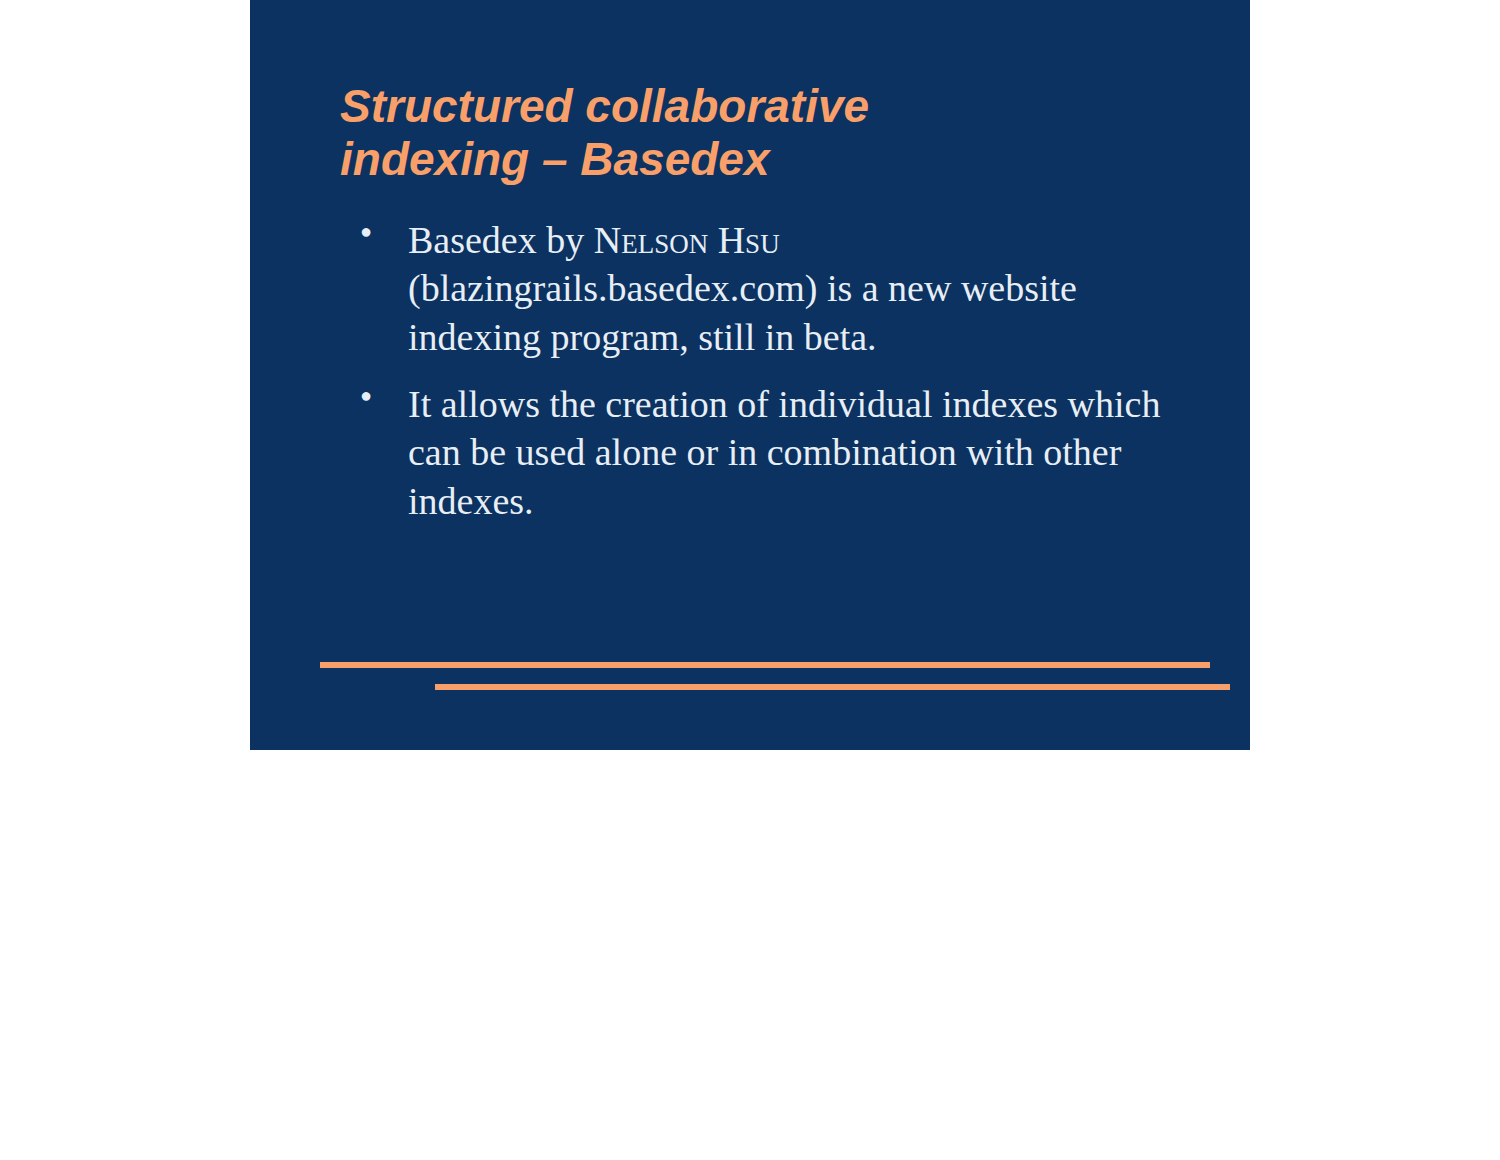Structured collaborative indexing – Basedex
Basedex by Nelson Hsu (blazingrails.basedex.com) is a new website indexing program, still in beta.
It allows the creation of individual indexes which can be used alone or in combination with other indexes.